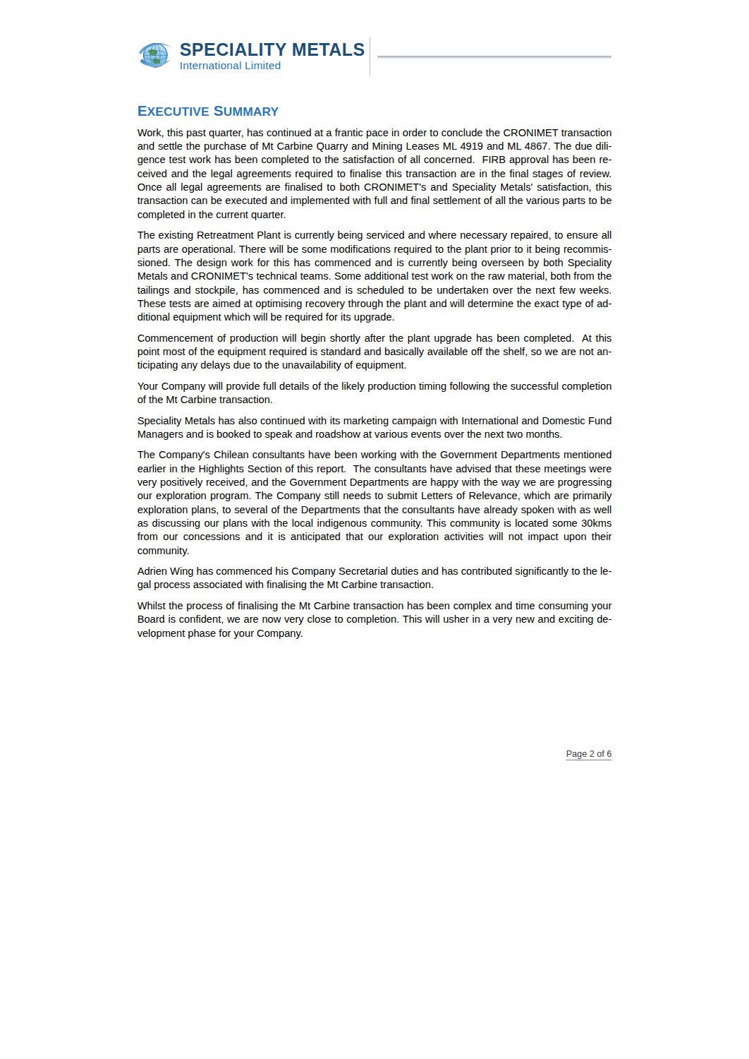Speciality Metals
International Limited
EXECUTIVE SUMMARY
Work, this past quarter, has continued at a frantic pace in order to conclude the CRONIMET transaction and settle the purchase of Mt Carbine Quarry and Mining Leases ML 4919 and ML 4867. The due diligence test work has been completed to the satisfaction of all concerned. FIRB approval has been received and the legal agreements required to finalise this transaction are in the final stages of review. Once all legal agreements are finalised to both CRONIMET's and Speciality Metals' satisfaction, this transaction can be executed and implemented with full and final settlement of all the various parts to be completed in the current quarter.
The existing Retreatment Plant is currently being serviced and where necessary repaired, to ensure all parts are operational. There will be some modifications required to the plant prior to it being recommissioned. The design work for this has commenced and is currently being overseen by both Speciality Metals and CRONIMET's technical teams. Some additional test work on the raw material, both from the tailings and stockpile, has commenced and is scheduled to be undertaken over the next few weeks. These tests are aimed at optimising recovery through the plant and will determine the exact type of additional equipment which will be required for its upgrade.
Commencement of production will begin shortly after the plant upgrade has been completed. At this point most of the equipment required is standard and basically available off the shelf, so we are not anticipating any delays due to the unavailability of equipment.
Your Company will provide full details of the likely production timing following the successful completion of the Mt Carbine transaction.
Speciality Metals has also continued with its marketing campaign with International and Domestic Fund Managers and is booked to speak and roadshow at various events over the next two months.
The Company's Chilean consultants have been working with the Government Departments mentioned earlier in the Highlights Section of this report. The consultants have advised that these meetings were very positively received, and the Government Departments are happy with the way we are progressing our exploration program. The Company still needs to submit Letters of Relevance, which are primarily exploration plans, to several of the Departments that the consultants have already spoken with as well as discussing our plans with the local indigenous community. This community is located some 30kms from our concessions and it is anticipated that our exploration activities will not impact upon their community.
Adrien Wing has commenced his Company Secretarial duties and has contributed significantly to the legal process associated with finalising the Mt Carbine transaction.
Whilst the process of finalising the Mt Carbine transaction has been complex and time consuming your Board is confident, we are now very close to completion. This will usher in a very new and exciting development phase for your Company.
Page 2 of 6